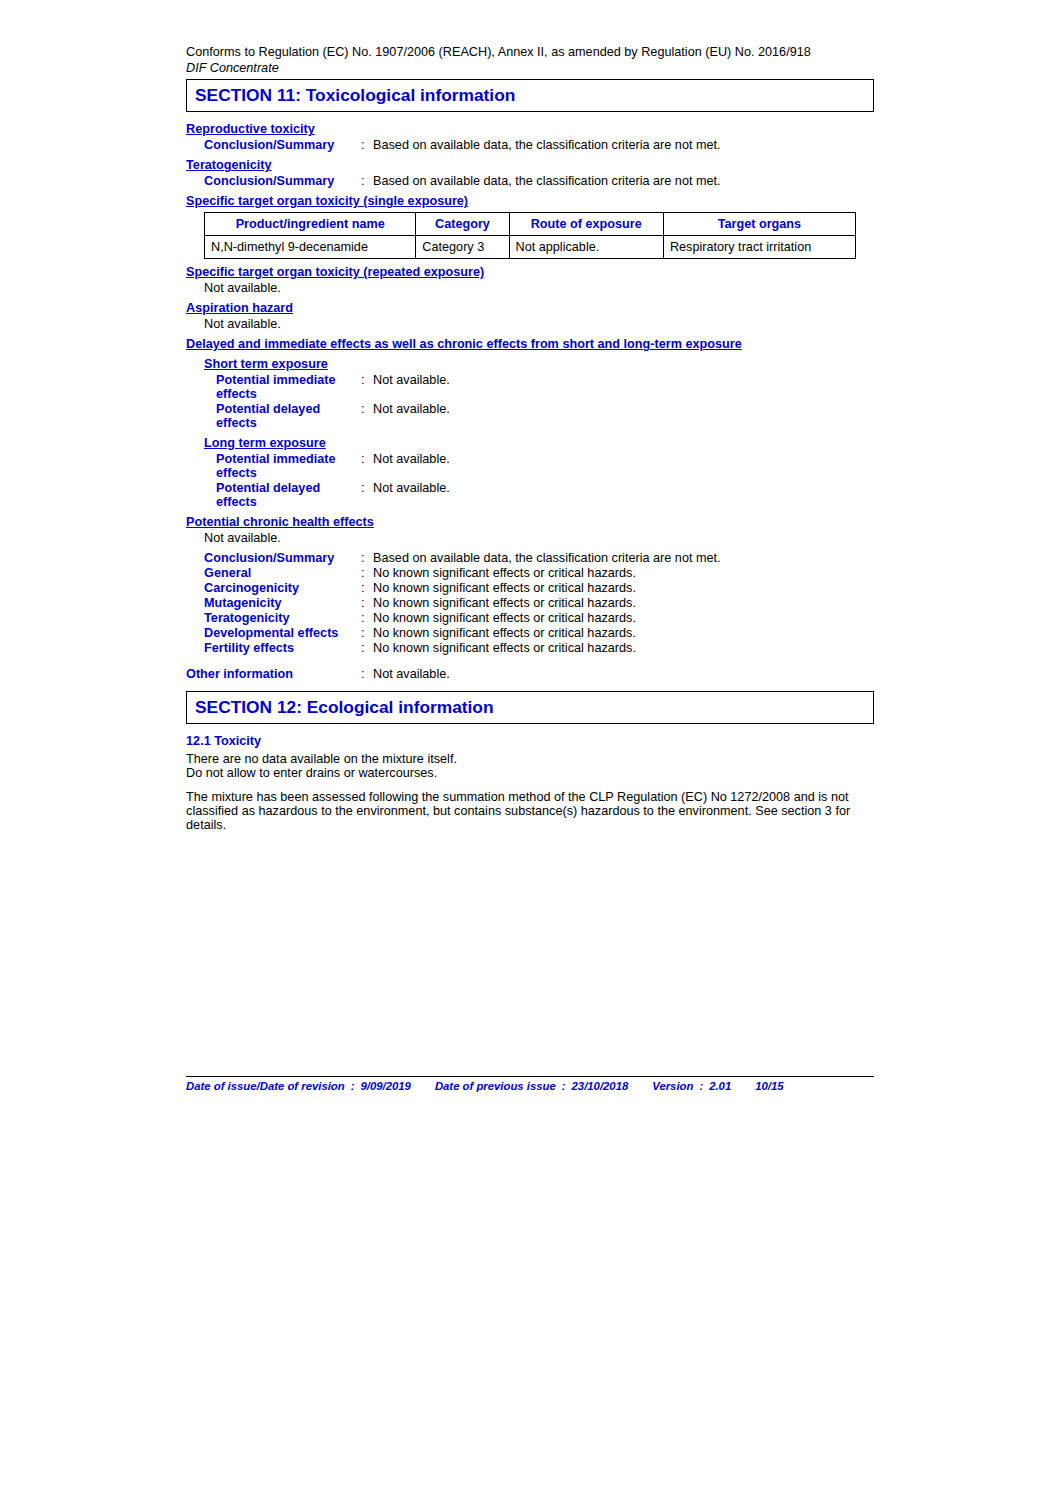Conforms to Regulation (EC) No. 1907/2006 (REACH), Annex II, as amended by Regulation (EU) No. 2016/918
DIF Concentrate
SECTION 11: Toxicological information
Reproductive toxicity
Conclusion/Summary
:
Based on available data, the classification criteria are not met.
Teratogenicity
Conclusion/Summary
:
Based on available data, the classification criteria are not met.
Specific target organ toxicity (single exposure)
| Product/ingredient name | Category | Route of exposure | Target organs |
| --- | --- | --- | --- |
| N,N-dimethyl 9-decenamide | Category 3 | Not applicable. | Respiratory tract irritation |
Specific target organ toxicity (repeated exposure)
Not available.
Aspiration hazard
Not available.
Delayed and immediate effects as well as chronic effects from short and long-term exposure
Short term exposure
Potential immediate effects
:
Not available.
Potential delayed effects
:
Not available.
Long term exposure
Potential immediate effects
:
Not available.
Potential delayed effects
:
Not available.
Potential chronic health effects
Not available.
Conclusion/Summary
:
Based on available data, the classification criteria are not met.
General
:
No known significant effects or critical hazards.
Carcinogenicity
:
No known significant effects or critical hazards.
Mutagenicity
:
No known significant effects or critical hazards.
Teratogenicity
:
No known significant effects or critical hazards.
Developmental effects
:
No known significant effects or critical hazards.
Fertility effects
:
No known significant effects or critical hazards.
Other information
:
Not available.
SECTION 12: Ecological information
12.1 Toxicity
There are no data available on the mixture itself.
Do not allow to enter drains or watercourses.
The mixture has been assessed following the summation method of the CLP Regulation (EC) No 1272/2008 and is not classified as hazardous to the environment, but contains substance(s) hazardous to the environment. See section 3 for details.
Date of issue/Date of revision : 9/09/2019 Date of previous issue : 23/10/2018 Version : 2.01 10/15